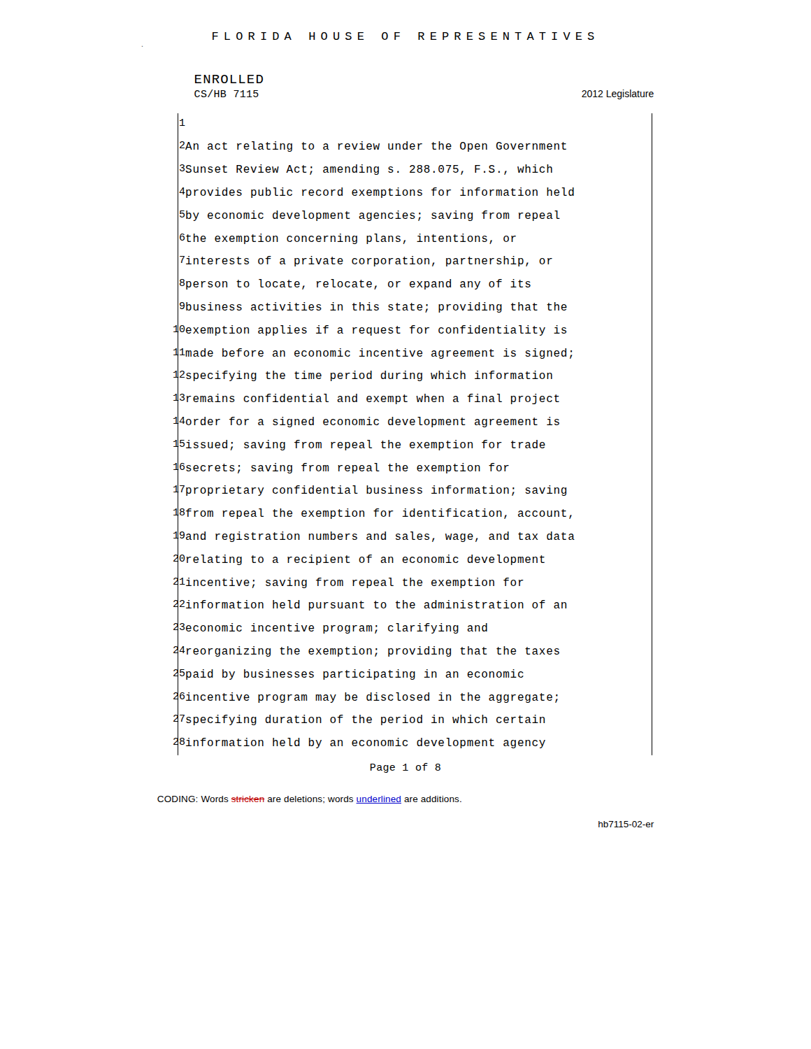FLORIDA HOUSE OF REPRESENTATIVES
.
ENROLLED
CS/HB 7115 2012 Legislature
| 1 | |
| 2 | An act relating to a review under the Open Government |
| 3 | Sunset Review Act; amending s. 288.075, F.S., which |
| 4 | provides public record exemptions for information held |
| 5 | by economic development agencies; saving from repeal |
| 6 | the exemption concerning plans, intentions, or |
| 7 | interests of a private corporation, partnership, or |
| 8 | person to locate, relocate, or expand any of its |
| 9 | business activities in this state; providing that the |
| 10 | exemption applies if a request for confidentiality is |
| 11 | made before an economic incentive agreement is signed; |
| 12 | specifying the time period during which information |
| 13 | remains confidential and exempt when a final project |
| 14 | order for a signed economic development agreement is |
| 15 | issued; saving from repeal the exemption for trade |
| 16 | secrets; saving from repeal the exemption for |
| 17 | proprietary confidential business information; saving |
| 18 | from repeal the exemption for identification, account, |
| 19 | and registration numbers and sales, wage, and tax data |
| 20 | relating to a recipient of an economic development |
| 21 | incentive; saving from repeal the exemption for |
| 22 | information held pursuant to the administration of an |
| 23 | economic incentive program; clarifying and |
| 24 | reorganizing the exemption; providing that the taxes |
| 25 | paid by businesses participating in an economic |
| 26 | incentive program may be disclosed in the aggregate; |
| 27 | specifying duration of the period in which certain |
| 28 | information held by an economic development agency |
Page 1 of 8
CODING: Words stricken are deletions; words underlined are additions.
hb7115-02-er